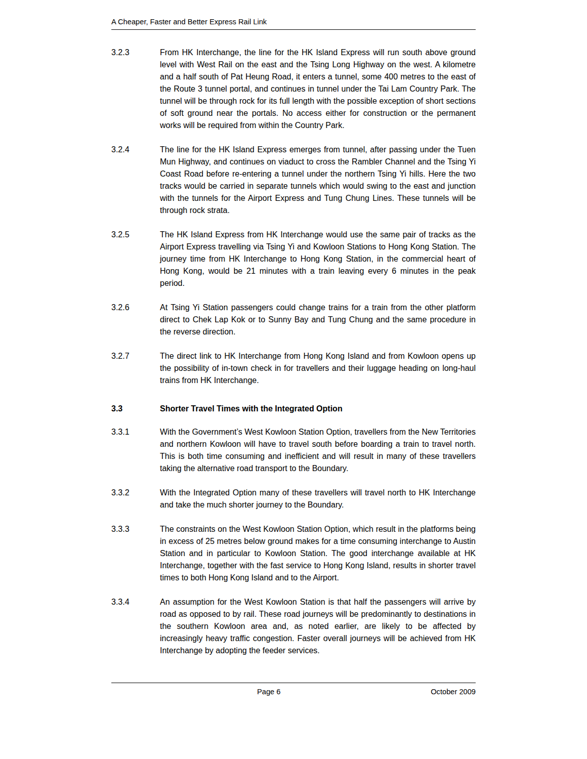A Cheaper, Faster and Better Express Rail Link
3.2.3
From HK Interchange, the line for the HK Island Express will run south above ground level with West Rail on the east and the Tsing Long Highway on the west. A kilometre and a half south of Pat Heung Road, it enters a tunnel, some 400 metres to the east of the Route 3 tunnel portal, and continues in tunnel under the Tai Lam Country Park. The tunnel will be through rock for its full length with the possible exception of short sections of soft ground near the portals. No access either for construction or the permanent works will be required from within the Country Park.
3.2.4
The line for the HK Island Express emerges from tunnel, after passing under the Tuen Mun Highway, and continues on viaduct to cross the Rambler Channel and the Tsing Yi Coast Road before re-entering a tunnel under the northern Tsing Yi hills. Here the two tracks would be carried in separate tunnels which would swing to the east and junction with the tunnels for the Airport Express and Tung Chung Lines. These tunnels will be through rock strata.
3.2.5
The HK Island Express from HK Interchange would use the same pair of tracks as the Airport Express travelling via Tsing Yi and Kowloon Stations to Hong Kong Station. The journey time from HK Interchange to Hong Kong Station, in the commercial heart of Hong Kong, would be 21 minutes with a train leaving every 6 minutes in the peak period.
3.2.6
At Tsing Yi Station passengers could change trains for a train from the other platform direct to Chek Lap Kok or to Sunny Bay and Tung Chung and the same procedure in the reverse direction.
3.2.7
The direct link to HK Interchange from Hong Kong Island and from Kowloon opens up the possibility of in-town check in for travellers and their luggage heading on long-haul trains from HK Interchange.
3.3 Shorter Travel Times with the Integrated Option
3.3.1
With the Government’s West Kowloon Station Option, travellers from the New Territories and northern Kowloon will have to travel south before boarding a train to travel north. This is both time consuming and inefficient and will result in many of these travellers taking the alternative road transport to the Boundary.
3.3.2
With the Integrated Option many of these travellers will travel north to HK Interchange and take the much shorter journey to the Boundary.
3.3.3
The constraints on the West Kowloon Station Option, which result in the platforms being in excess of 25 metres below ground makes for a time consuming interchange to Austin Station and in particular to Kowloon Station. The good interchange available at HK Interchange, together with the fast service to Hong Kong Island, results in shorter travel times to both Hong Kong Island and to the Airport.
3.3.4
An assumption for the West Kowloon Station is that half the passengers will arrive by road as opposed to by rail. These road journeys will be predominantly to destinations in the southern Kowloon area and, as noted earlier, are likely to be affected by increasingly heavy traffic congestion. Faster overall journeys will be achieved from HK Interchange by adopting the feeder services.
Page 6 October 2009